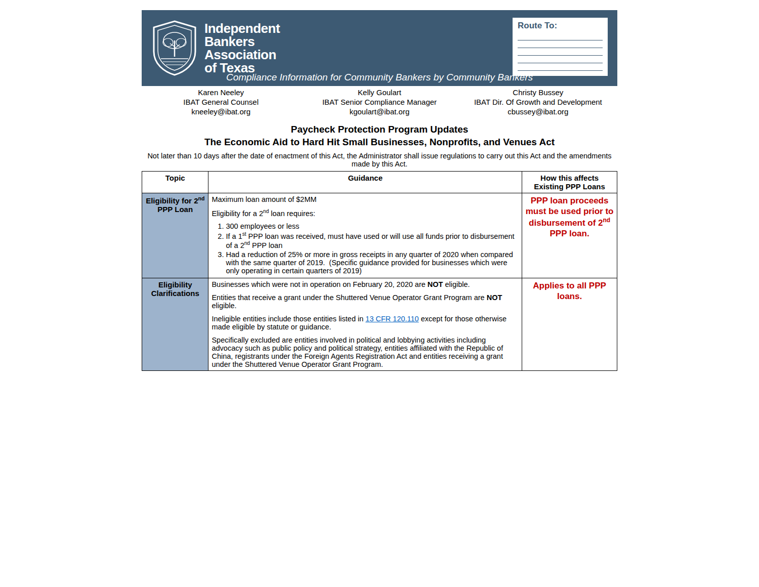Independent Bankers Association of Texas
Route To:
Compliance Information for Community Bankers by Community Bankers
Karen Neeley
IBAT General Counsel
kneeley@ibat.org
Kelly Goulart
IBAT Senior Compliance Manager
kgoulart@ibat.org
Christy Bussey
IBAT Dir. Of Growth and Development
cbussey@ibat.org
Paycheck Protection Program Updates
The Economic Aid to Hard Hit Small Businesses, Nonprofits, and Venues Act
Not later than 10 days after the date of enactment of this Act, the Administrator shall issue regulations to carry out this Act and the amendments made by this Act.
| Topic | Guidance | How this affects Existing PPP Loans |
| --- | --- | --- |
| Eligibility for 2 nd PPP Loan | Maximum loan amount of $2MM Eligibility for a 2 nd loan requires: 300 employees or less If a 1 st PPP loan was received, must have used or will use all funds prior to disbursement of a 2 nd PPP loan Had a reduction of 25% or more in gross receipts in any quarter of 2020 when compared with the same quarter of 2019. (Specific guidance provided for businesses which were only operating in certain quarters of 2019) | PPP loan proceeds must be used prior to disbursement of 2 nd PPP loan. |
| Eligibility Clarifications | Businesses which were not in operation on February 20, 2020 are NOT eligible. Entities that receive a grant under the Shuttered Venue Operator Grant Program are NOT eligible. Ineligible entities include those entities listed in 13 CFR 120.110 except for those otherwise made eligible by statute or guidance. Specifically excluded are entities involved in political and lobbying activities including advocacy such as public policy and political strategy, entities affiliated with the Republic of China, registrants under the Foreign Agents Registration Act and entities receiving a grant under the Shuttered Venue Operator Grant Program. | Applies to all PPP loans. |